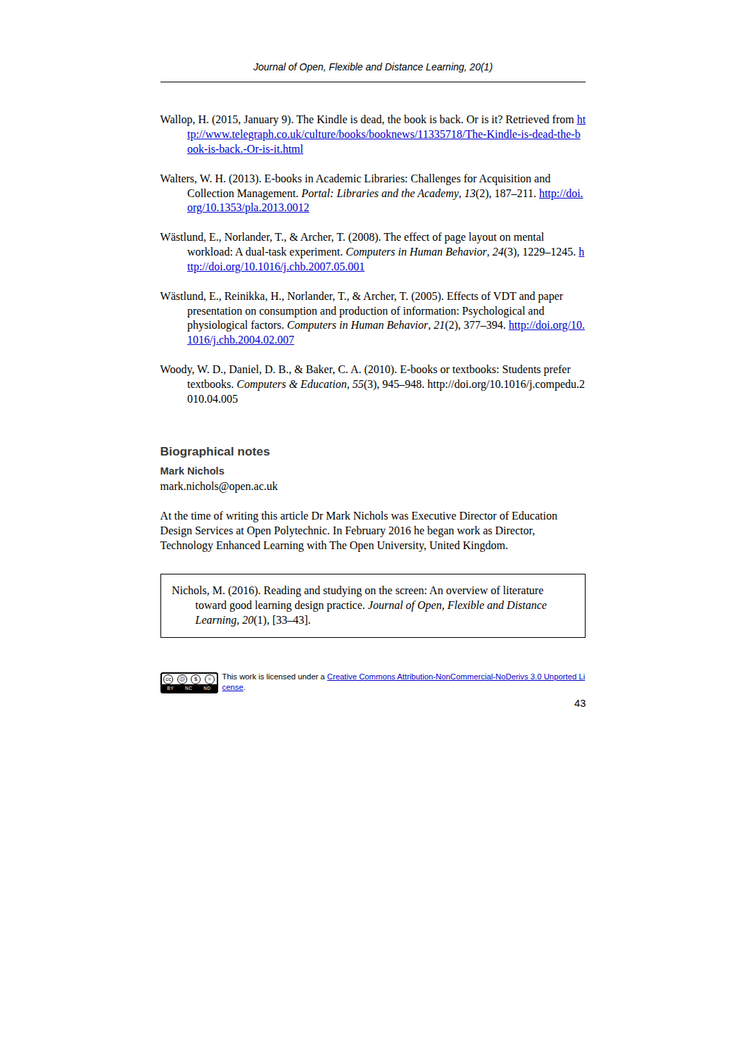Journal of Open, Flexible and Distance Learning, 20(1)
Wallop, H. (2015, January 9). The Kindle is dead, the book is back. Or is it? Retrieved from http://www.telegraph.co.uk/culture/books/booknews/11335718/The-Kindle-is-dead-the-book-is-back.-Or-is-it.html
Walters, W. H. (2013). E-books in Academic Libraries: Challenges for Acquisition and Collection Management. Portal: Libraries and the Academy, 13(2), 187–211. http://doi.org/10.1353/pla.2013.0012
Wästlund, E., Norlander, T., & Archer, T. (2008). The effect of page layout on mental workload: A dual-task experiment. Computers in Human Behavior, 24(3), 1229–1245. http://doi.org/10.1016/j.chb.2007.05.001
Wästlund, E., Reinikka, H., Norlander, T., & Archer, T. (2005). Effects of VDT and paper presentation on consumption and production of information: Psychological and physiological factors. Computers in Human Behavior, 21(2), 377–394. http://doi.org/10.1016/j.chb.2004.02.007
Woody, W. D., Daniel, D. B., & Baker, C. A. (2010). E-books or textbooks: Students prefer textbooks. Computers & Education, 55(3), 945–948. http://doi.org/10.1016/j.compedu.2010.04.005
Biographical notes
Mark Nichols
mark.nichols@open.ac.uk
At the time of writing this article Dr Mark Nichols was Executive Director of Education Design Services at Open Polytechnic. In February 2016 he began work as Director, Technology Enhanced Learning with The Open University, United Kingdom.
Nichols, M. (2016). Reading and studying on the screen: An overview of literature toward good learning design practice. Journal of Open, Flexible and Distance Learning, 20(1), [33–43].
cc Ⓓ $ = BY NC ND This work is licensed under a Creative Commons Attribution-NonCommercial-NoDerivs 3.0 Unported License.
43